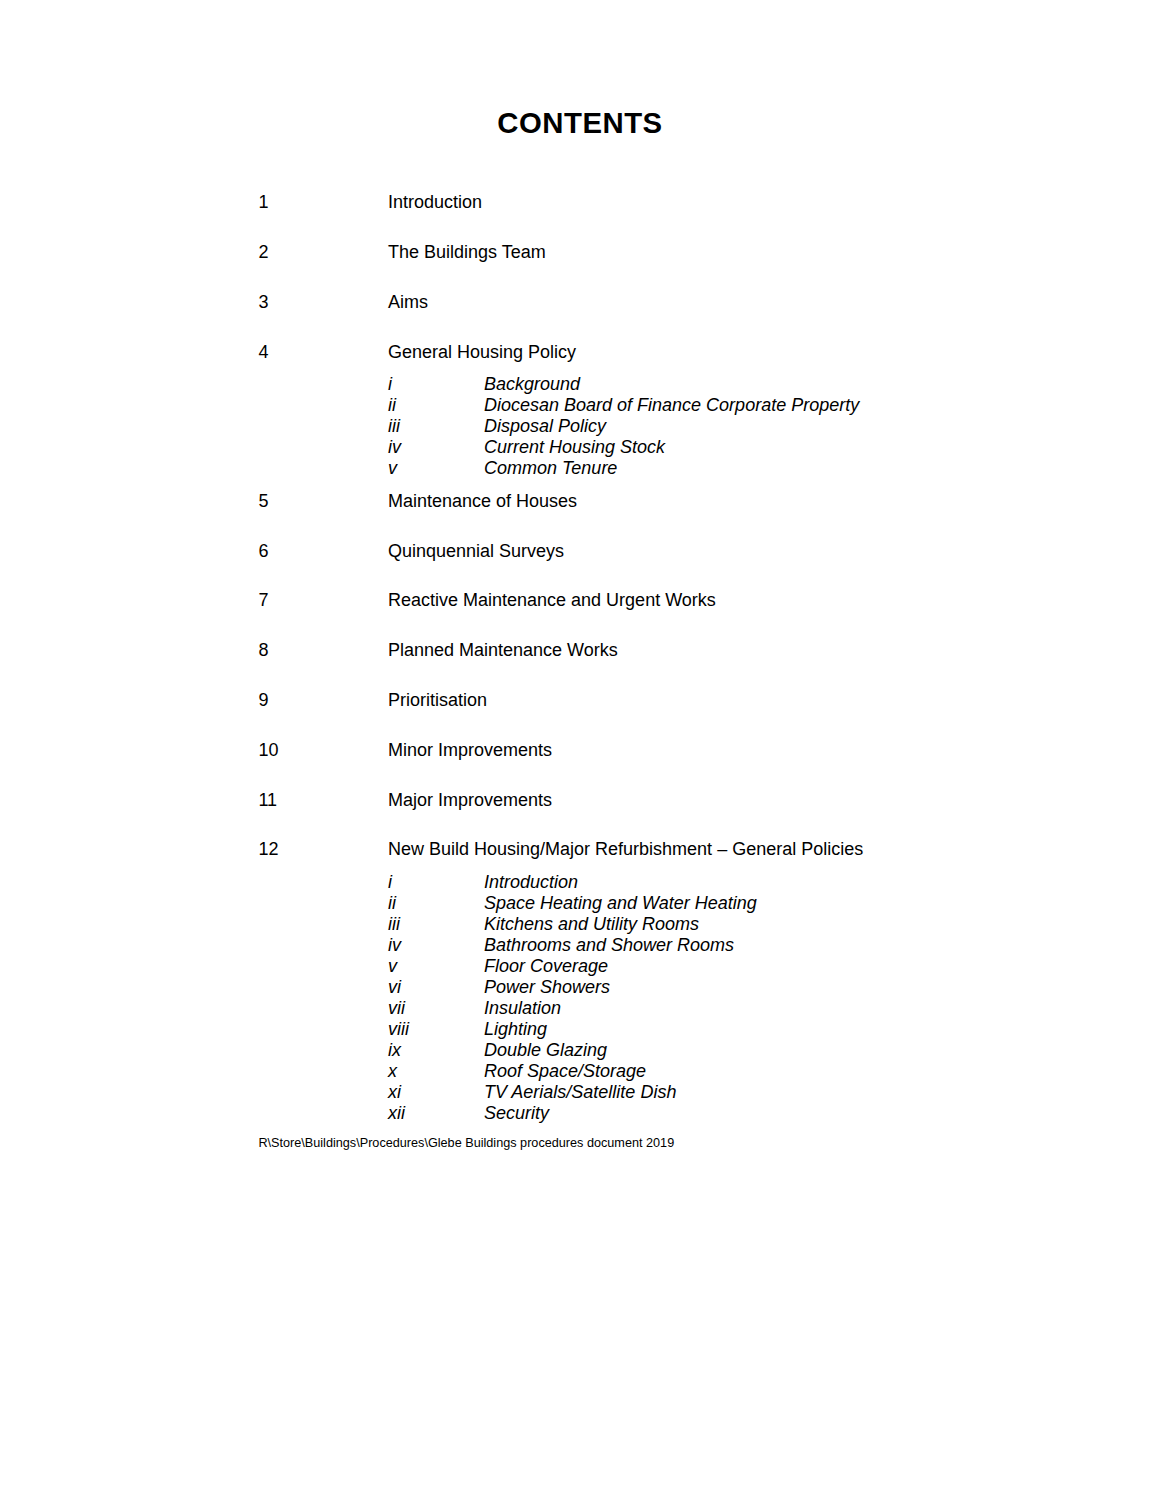CONTENTS
| 1 | Introduction |
| 2 | The Buildings Team |
| 3 | Aims |
| 4 | General Housing Policy |
| | / i / Background / / ii / Diocesan Board of Finance Corporate Property / / iii / Disposal Policy / / iv / Current Housing Stock / / v / Common Tenure / |
| 5 | Maintenance of Houses |
| 6 | Quinquennial Surveys |
| 7 | Reactive Maintenance and Urgent Works |
| 8 | Planned Maintenance Works |
| 9 | Prioritisation |
| 10 | Minor Improvements |
| 11 | Major Improvements |
| 12 | New Build Housing/Major Refurbishment – General Policies |
| | / i / Introduction / / ii / Space Heating and Water Heating / / iii / Kitchens and Utility Rooms / / iv / Bathrooms and Shower Rooms / / v / Floor Coverage / / vi / Power Showers / / vii / Insulation / / viii / Lighting / / ix / Double Glazing / / x / Roof Space/Storage / / xi / TV Aerials/Satellite Dish / / xii / Security / |
R\Store\Buildings\Procedures\Glebe Buildings procedures document 2019